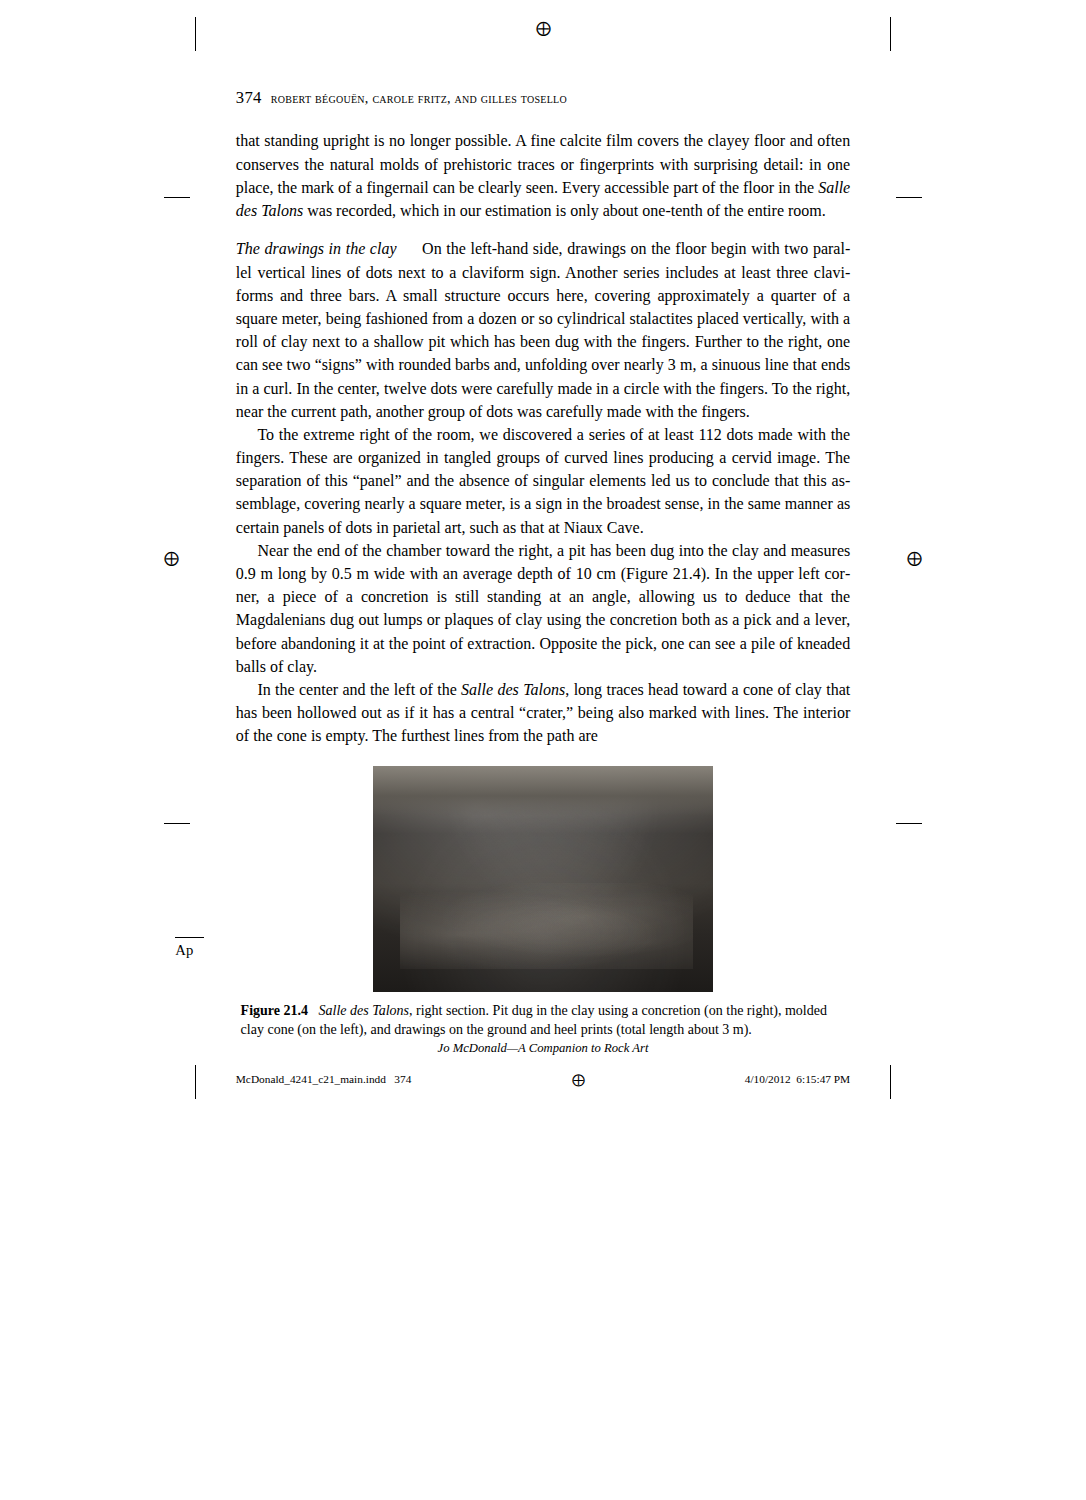⨁ ⨁ ⨁
374robert bégouën, carole fritz, and gilles tosello
that standing upright is no longer possible. A fine calcite film covers the clayey floor and often conserves the natural molds of prehistoric traces or fingerprints with surprising detail: in one place, the mark of a fingernail can be clearly seen. Every accessible part of the floor in the Salle des Talons was recorded, which in our estimation is only about one-tenth of the entire room.
The drawings in the clay On the left-hand side, drawings on the floor begin with two parallel vertical lines of dots next to a claviform sign. Another series includes at least three claviforms and three bars. A small structure occurs here, covering approximately a quarter of a square meter, being fashioned from a dozen or so cylindrical stalactites placed vertically, with a roll of clay next to a shallow pit which has been dug with the fingers. Further to the right, one can see two “signs” with rounded barbs and, unfolding over nearly 3 m, a sinuous line that ends in a curl. In the center, twelve dots were carefully made in a circle with the fingers. To the right, near the current path, another group of dots was carefully made with the fingers.
To the extreme right of the room, we discovered a series of at least 112 dots made with the fingers. These are organized in tangled groups of curved lines producing a cervid image. The separation of this “panel” and the absence of singular elements led us to conclude that this assemblage, covering nearly a square meter, is a sign in the broadest sense, in the same manner as certain panels of dots in parietal art, such as that at Niaux Cave.
Near the end of the chamber toward the right, a pit has been dug into the clay and measures 0.9 m long by 0.5 m wide with an average depth of 10 cm (Figure 21.4). In the upper left corner, a piece of a concretion is still standing at an angle, allowing us to deduce that the Magdalenians dug out lumps or plaques of clay using the concretion both as a pick and a lever, before abandoning it at the point of extraction. Opposite the pick, one can see a pile of kneaded balls of clay.
In the center and the left of the Salle des Talons, long traces head toward a cone of clay that has been hollowed out as if it has a central “crater,” being also marked with lines. The interior of the cone is empty. The furthest lines from the path are
Figure 21.4 Salle des Talons, right section. Pit dug in the clay using a concretion (on the right), molded clay cone (on the left), and drawings on the ground and heel prints (total length about 3 m).
Ap
Jo McDonald—A Companion to Rock Art
McDonald_4241_c21_main.indd 374 ⨁ 4/10/2012 6:15:47 PM